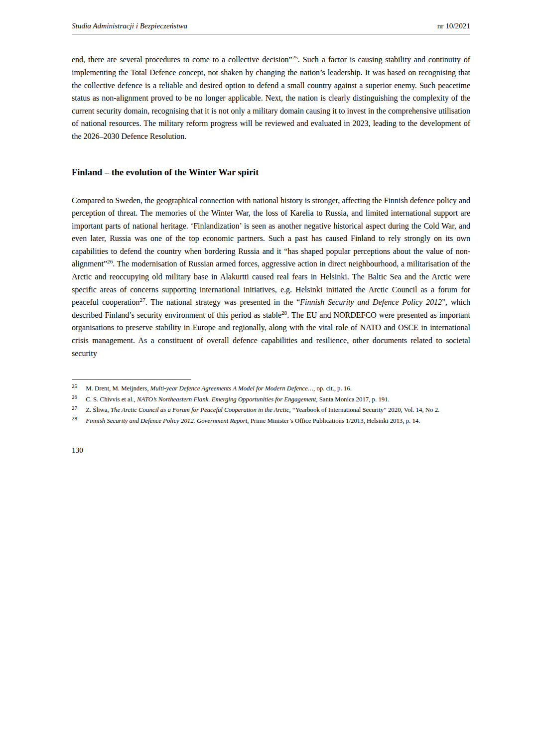Studia Administracji i Bezpieczeństwa nr 10/2021
end, there are several procedures to come to a collective decision”25. Such a factor is causing stability and continuity of implementing the Total Defence concept, not shaken by changing the nation’s leadership. It was based on recognising that the collective defence is a reliable and desired option to defend a small country against a superior enemy. Such peacetime status as non-alignment proved to be no longer applicable. Next, the nation is clearly distinguishing the complexity of the current security domain, recognising that it is not only a military domain causing it to invest in the comprehensive utilisation of national resources. The military reform progress will be reviewed and evaluated in 2023, leading to the development of the 2026–2030 Defence Resolution.
Finland – the evolution of the Winter War spirit
Compared to Sweden, the geographical connection with national history is stronger, affecting the Finnish defence policy and perception of threat. The memories of the Winter War, the loss of Karelia to Russia, and limited international support are important parts of national heritage. ‘Finlandization’ is seen as another negative historical aspect during the Cold War, and even later, Russia was one of the top economic partners. Such a past has caused Finland to rely strongly on its own capabilities to defend the country when bordering Russia and it “has shaped popular perceptions about the value of non-alignment”26. The modernisation of Russian armed forces, aggressive action in direct neighbourhood, a militarisation of the Arctic and reoccupying old military base in Alakurtti caused real fears in Helsinki. The Baltic Sea and the Arctic were specific areas of concerns supporting international initiatives, e.g. Helsinki initiated the Arctic Council as a forum for peaceful cooperation27. The national strategy was presented in the “Finnish Security and Defence Policy 2012”, which described Finland’s security environment of this period as stable28. The EU and NORDEFCO were presented as important organisations to preserve stability in Europe and regionally, along with the vital role of NATO and OSCE in international crisis management. As a constituent of overall defence capabilities and resilience, other documents related to societal security
M. Drent, M. Meijnders, Multi-year Defence Agreements A Model for Modern Defence…, op. cit., p. 16.
C. S. Chivvis et al., NATO’s Northeastern Flank. Emerging Opportunities for Engagement, Santa Monica 2017, p. 191.
Z. Śliwa, The Arctic Council as a Forum for Peaceful Cooperation in the Arctic, “Yearbook of International Security” 2020, Vol. 14, No 2.
Finnish Security and Defence Policy 2012. Government Report, Prime Minister’s Office Publications 1/2013, Helsinki 2013, p. 14.
130